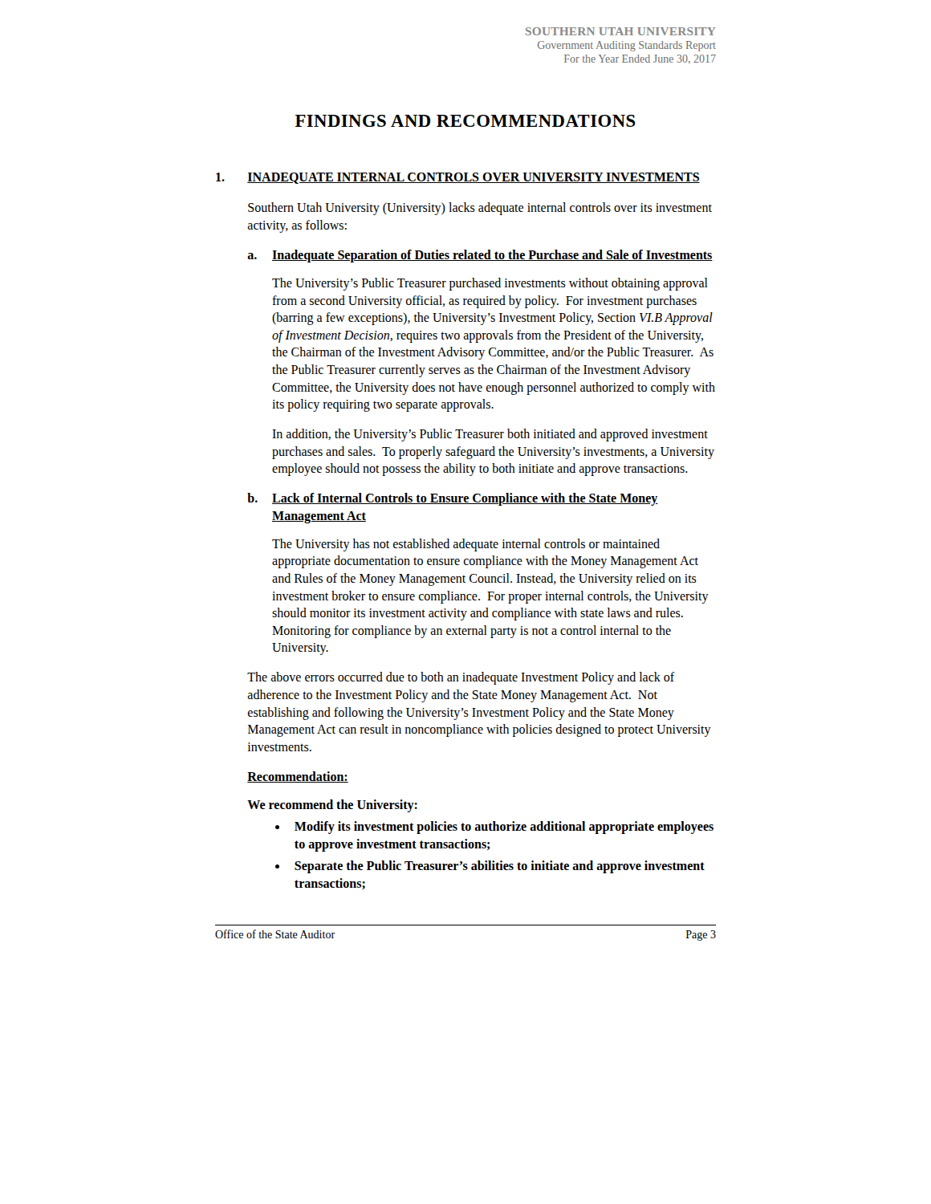SOUTHERN UTAH UNIVERSITY
Government Auditing Standards Report
For the Year Ended June 30, 2017
FINDINGS AND RECOMMENDATIONS
1.
Inadequate Internal Controls Over University Investments
Southern Utah University (University) lacks adequate internal controls over its investment activity, as follows:
a.
Inadequate Separation of Duties related to the Purchase and Sale of Investments
The University’s Public Treasurer purchased investments without obtaining approval from a second University official, as required by policy. For investment purchases (barring a few exceptions), the University’s Investment Policy, Section VI.B Approval of Investment Decision, requires two approvals from the President of the University, the Chairman of the Investment Advisory Committee, and/or the Public Treasurer. As the Public Treasurer currently serves as the Chairman of the Investment Advisory Committee, the University does not have enough personnel authorized to comply with its policy requiring two separate approvals.
In addition, the University’s Public Treasurer both initiated and approved investment purchases and sales. To properly safeguard the University’s investments, a University employee should not possess the ability to both initiate and approve transactions.
b.
Lack of Internal Controls to Ensure Compliance with the State Money Management Act
The University has not established adequate internal controls or maintained appropriate documentation to ensure compliance with the Money Management Act and Rules of the Money Management Council. Instead, the University relied on its investment broker to ensure compliance. For proper internal controls, the University should monitor its investment activity and compliance with state laws and rules. Monitoring for compliance by an external party is not a control internal to the University.
The above errors occurred due to both an inadequate Investment Policy and lack of adherence to the Investment Policy and the State Money Management Act. Not establishing and following the University’s Investment Policy and the State Money Management Act can result in noncompliance with policies designed to protect University investments.
Recommendation:
We recommend the University:
Modify its investment policies to authorize additional appropriate employees to approve investment transactions;
Separate the Public Treasurer’s abilities to initiate and approve investment transactions;
Office of the State Auditor
Page 3